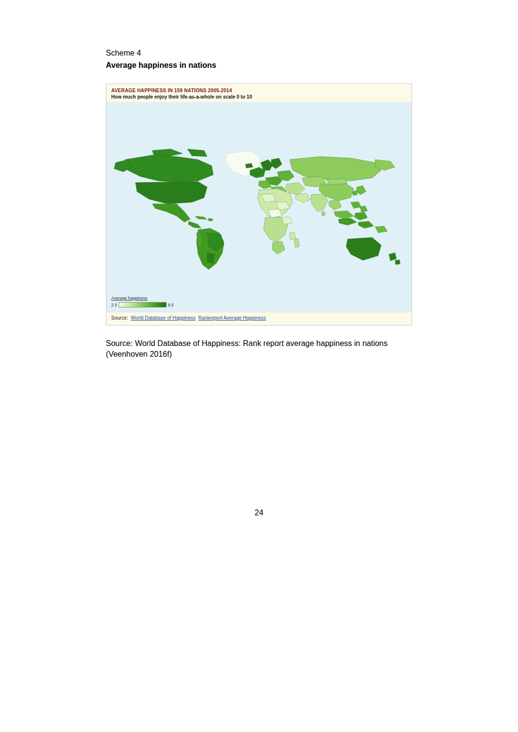Scheme 4
Average happiness in nations
AVERAGE HAPPINESS IN 159 NATIONS 2005-2014
How much people enjoy their life-as-a-whole on scale 0 to 10
Average happiness
2.5 8.5
Source: World Database of Happiness Rankreport Average Happiness
Source: World Database of Happiness: Rank report average happiness in nations (Veenhoven 2016f)
24